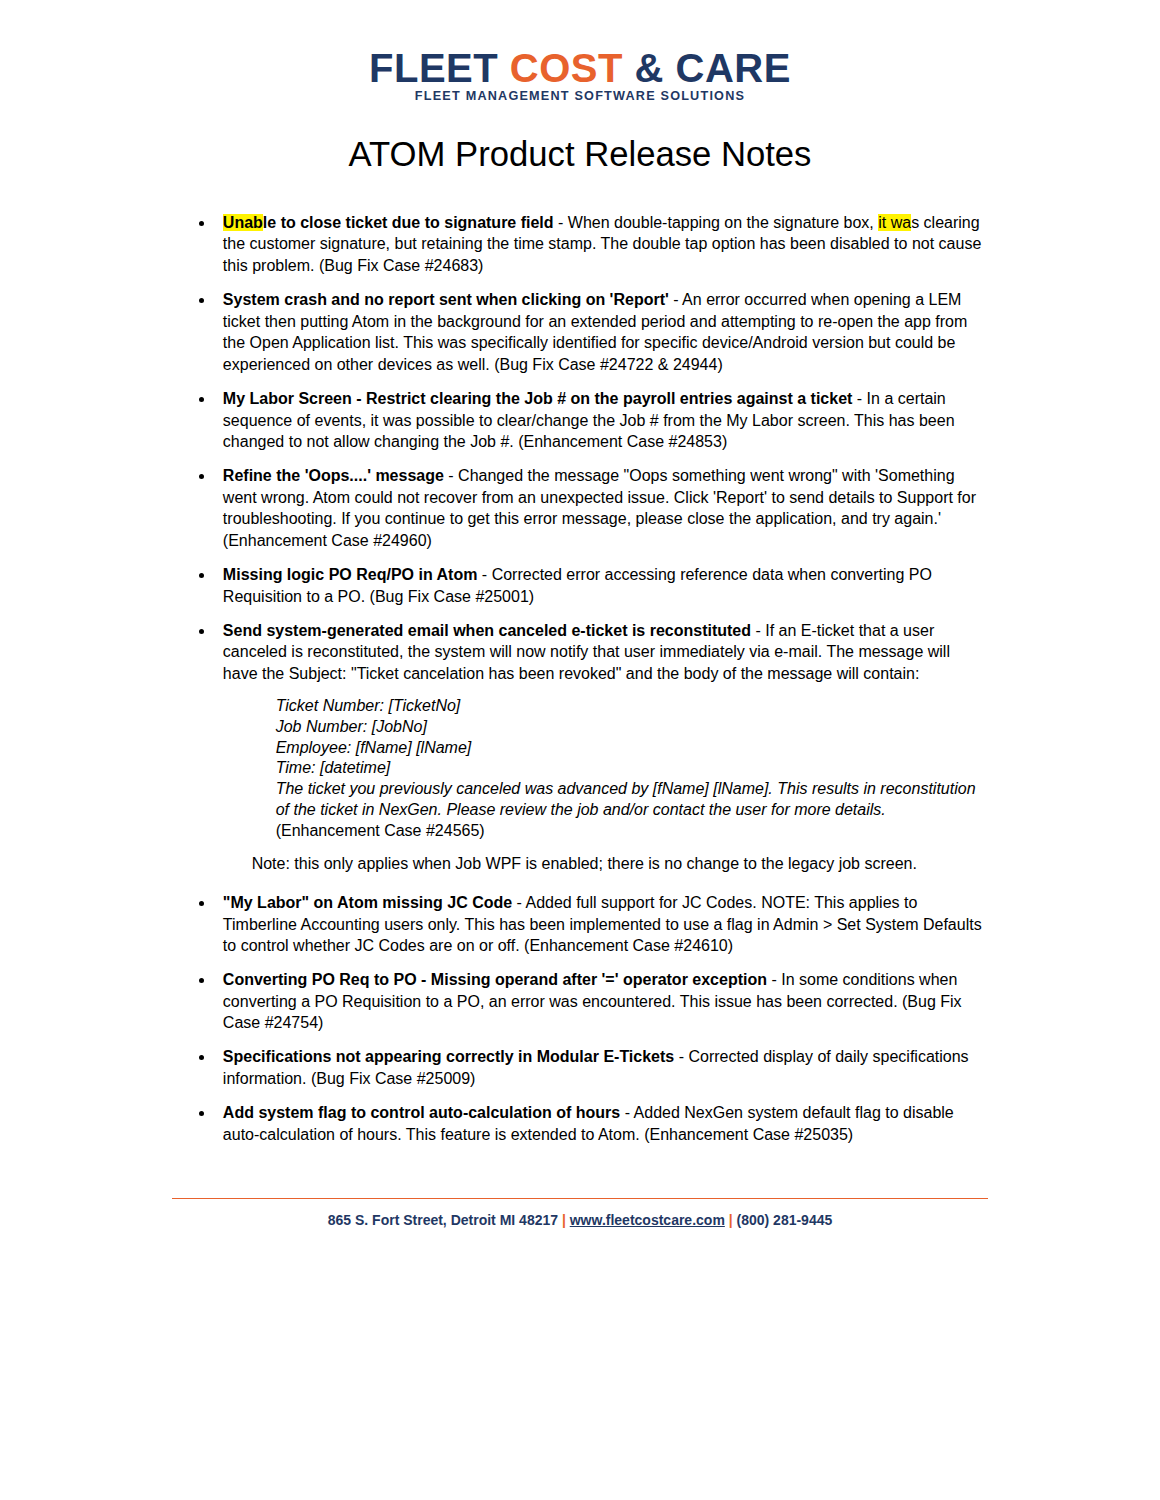FLEET COST & CARE
FLEET MANAGEMENT SOFTWARE SOLUTIONS
ATOM Product Release Notes
Unable to close ticket due to signature field - When double-tapping on the signature box, it was clearing the customer signature, but retaining the time stamp. The double tap option has been disabled to not cause this problem. (Bug Fix Case #24683)
System crash and no report sent when clicking on 'Report' - An error occurred when opening a LEM ticket then putting Atom in the background for an extended period and attempting to re-open the app from the Open Application list. This was specifically identified for specific device/Android version but could be experienced on other devices as well. (Bug Fix Case #24722 & 24944)
My Labor Screen - Restrict clearing the Job # on the payroll entries against a ticket - In a certain sequence of events, it was possible to clear/change the Job # from the My Labor screen. This has been changed to not allow changing the Job #. (Enhancement Case #24853)
Refine the 'Oops....' message - Changed the message "Oops something went wrong" with 'Something went wrong. Atom could not recover from an unexpected issue. Click 'Report' to send details to Support for troubleshooting. If you continue to get this error message, please close the application, and try again.' (Enhancement Case #24960)
Missing logic PO Req/PO in Atom - Corrected error accessing reference data when converting PO Requisition to a PO. (Bug Fix Case #25001)
Send system-generated email when canceled e-ticket is reconstituted - If an E-ticket that a user canceled is reconstituted, the system will now notify that user immediately via e-mail. The message will have the Subject: "Ticket cancelation has been revoked" and the body of the message will contain:
Ticket Number: [TicketNo]
Job Number: [JobNo]
Employee: [fName] [lName]
Time: [datetime]
The ticket you previously canceled was advanced by [fName] [lName]. This results in reconstitution of the ticket in NexGen. Please review the job and/or contact the user for more details. (Enhancement Case #24565)
Note: this only applies when Job WPF is enabled; there is no change to the legacy job screen.
"My Labor" on Atom missing JC Code - Added full support for JC Codes. NOTE: This applies to Timberline Accounting users only. This has been implemented to use a flag in Admin > Set System Defaults to control whether JC Codes are on or off. (Enhancement Case #24610)
Converting PO Req to PO - Missing operand after '=' operator exception - In some conditions when converting a PO Requisition to a PO, an error was encountered. This issue has been corrected. (Bug Fix Case #24754)
Specifications not appearing correctly in Modular E-Tickets - Corrected display of daily specifications information. (Bug Fix Case #25009)
Add system flag to control auto-calculation of hours - Added NexGen system default flag to disable auto-calculation of hours. This feature is extended to Atom. (Enhancement Case #25035)
865 S. Fort Street, Detroit MI 48217 | www.fleetcostcare.com | (800) 281-9445